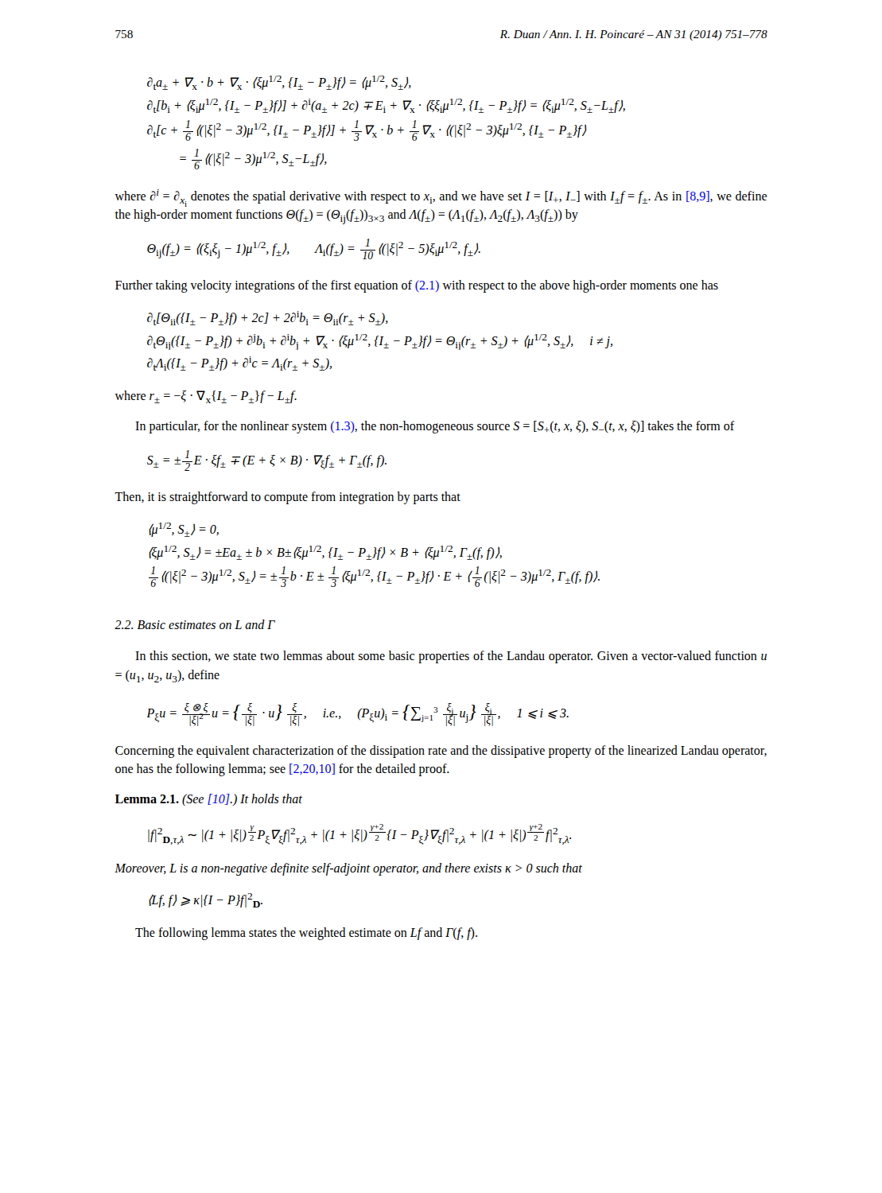758 R. Duan / Ann. I. H. Poincaré – AN 31 (2014) 751–778
∂ta± + ∇x · b + ∇x · ⟨ξμ1/2, {I± − P±}f⟩ = ⟨μ1/2, S±⟩,
∂t[bi + ⟨ξiμ1/2, {I± − P±}f⟩] + ∂i(a± + 2c) ∓ Ei + ∇x · ⟨ξξiμ1/2, {I± − P±}f⟩ = ⟨ξiμ1/2, S±−L±f⟩,
∂t[c + 16⟨(|ξ|2 − 3)μ1/2, {I± − P±}f⟩] + 13∇x · b + 16∇x · ⟨(|ξ|2 − 3)ξμ1/2, {I± − P±}f⟩
= 16⟨(|ξ|2 − 3)μ1/2, S±−L±f⟩,
where ∂i = ∂xi denotes the spatial derivative with respect to xi, and we have set I = [I+, I−] with I±f = f±. As in [8,9], we define the high-order moment functions Θ(f±) = (Θij(f±))3×3 and Λ(f±) = (Λ1(f±), Λ2(f±), Λ3(f±)) by
Θij(f±) = ⟨(ξiξj − 1)μ1/2, f±⟩, Λi(f±) = 110⟨(|ξ|2 − 5)ξiμ1/2, f±⟩.
Further taking velocity integrations of the first equation of (2.1) with respect to the above high-order moments one has
∂t[Θii({I± − P±}f) + 2c] + 2∂ibi = Θii(r± + S±),
∂tΘij({I± − P±}f) + ∂jbi + ∂ibj + ∇x · ⟨ξμ1/2, {I± − P±}f⟩ = Θij(r± + S±) + ⟨μ1/2, S±⟩, i ≠ j,
∂tΛi({I± − P±}f) + ∂ic = Λi(r± + S±),
where r± = −ξ · ∇x{I± − P±}f − L±f.
In particular, for the nonlinear system (1.3), the non-homogeneous source S = [S+(t, x, ξ), S−(t, x, ξ)] takes the form of
S± = ±12 E · ξf± ∓ (E + ξ × B) · ∇ξf± + Γ±(f, f).
Then, it is straightforward to compute from integration by parts that
⟨μ1/2, S±⟩ = 0,
⟨ξμ1/2, S±⟩ = ±Ea± ± b × B±⟨ξμ1/2, {I± − P±}f⟩ × B + ⟨ξμ1/2, Γ±(f, f)⟩,
16⟨(|ξ|2 − 3)μ1/2, S±⟩ = ±13 b · E ± 13⟨ξμ1/2, {I± − P±}f⟩ · E + ⟨16(|ξ|2 − 3)μ1/2, Γ±(f, f)⟩.
2.2. Basic estimates on L and Γ
In this section, we state two lemmas about some basic properties of the Landau operator. Given a vector-valued function u = (u1, u2, u3), define
Pξu = ξ ⊗ ξ|ξ|2 u = {ξ|ξ| · u} ξ|ξ|, i.e., (Pξu)i = {∑j=13 ξj|ξ|uj} ξi|ξ|, 1 ⩽ i ⩽ 3.
Concerning the equivalent characterization of the dissipation rate and the dissipative property of the linearized Landau operator, one has the following lemma; see [2,20,10] for the detailed proof.
Lemma 2.1. (See [10].) It holds that
|f|2D,τ,λ ∼ |(1 + |ξ|)γ 2Pξ∇ξf|2τ,λ + |(1 + |ξ|)γ+22{I − Pξ}∇ξf|2τ,λ + |(1 + |ξ|)γ+22f|2τ,λ.
Moreover, L is a non-negative definite self-adjoint operator, and there exists κ > 0 such that
⟨Lf, f⟩ ⩾ κ|{I − P}f|2D.
The following lemma states the weighted estimate on Lf and Γ(f, f).